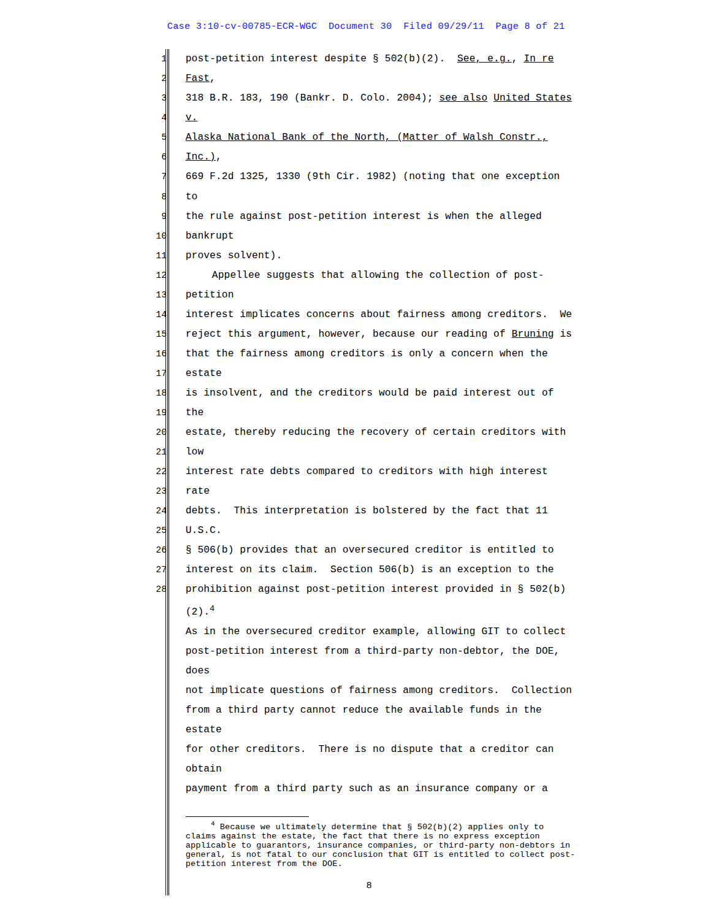Case 3:10-cv-00785-ECR-WGC Document 30 Filed 09/29/11 Page 8 of 21
1
2
3
4
5
6
7
8
9
10
11
12
13
14
15
16
17
18
19
20
21
22
23
24
25
26
27
28
post-petition interest despite § 502(b)(2). See, e.g., In re Fast,
318 B.R. 183, 190 (Bankr. D. Colo. 2004); see also United States v.
Alaska National Bank of the North, (Matter of Walsh Constr., Inc.),
669 F.2d 1325, 1330 (9th Cir. 1982) (noting that one exception to
the rule against post-petition interest is when the alleged bankrupt
proves solvent).
Appellee suggests that allowing the collection of post-petition
interest implicates concerns about fairness among creditors. We
reject this argument, however, because our reading of Bruning is
that the fairness among creditors is only a concern when the estate
is insolvent, and the creditors would be paid interest out of the
estate, thereby reducing the recovery of certain creditors with low
interest rate debts compared to creditors with high interest rate
debts. This interpretation is bolstered by the fact that 11 U.S.C.
§ 506(b) provides that an oversecured creditor is entitled to
interest on its claim. Section 506(b) is an exception to the
prohibition against post-petition interest provided in § 502(b)(2).4
As in the oversecured creditor example, allowing GIT to collect
post-petition interest from a third-party non-debtor, the DOE, does
not implicate questions of fairness among creditors. Collection
from a third party cannot reduce the available funds in the estate
for other creditors. There is no dispute that a creditor can obtain
payment from a third party such as an insurance company or a
4 Because we ultimately determine that § 502(b)(2) applies only to claims against the estate, the fact that there is no express exception applicable to guarantors, insurance companies, or third-party non-debtors in general, is not fatal to our conclusion that GIT is entitled to collect post-petition interest from the DOE.
8